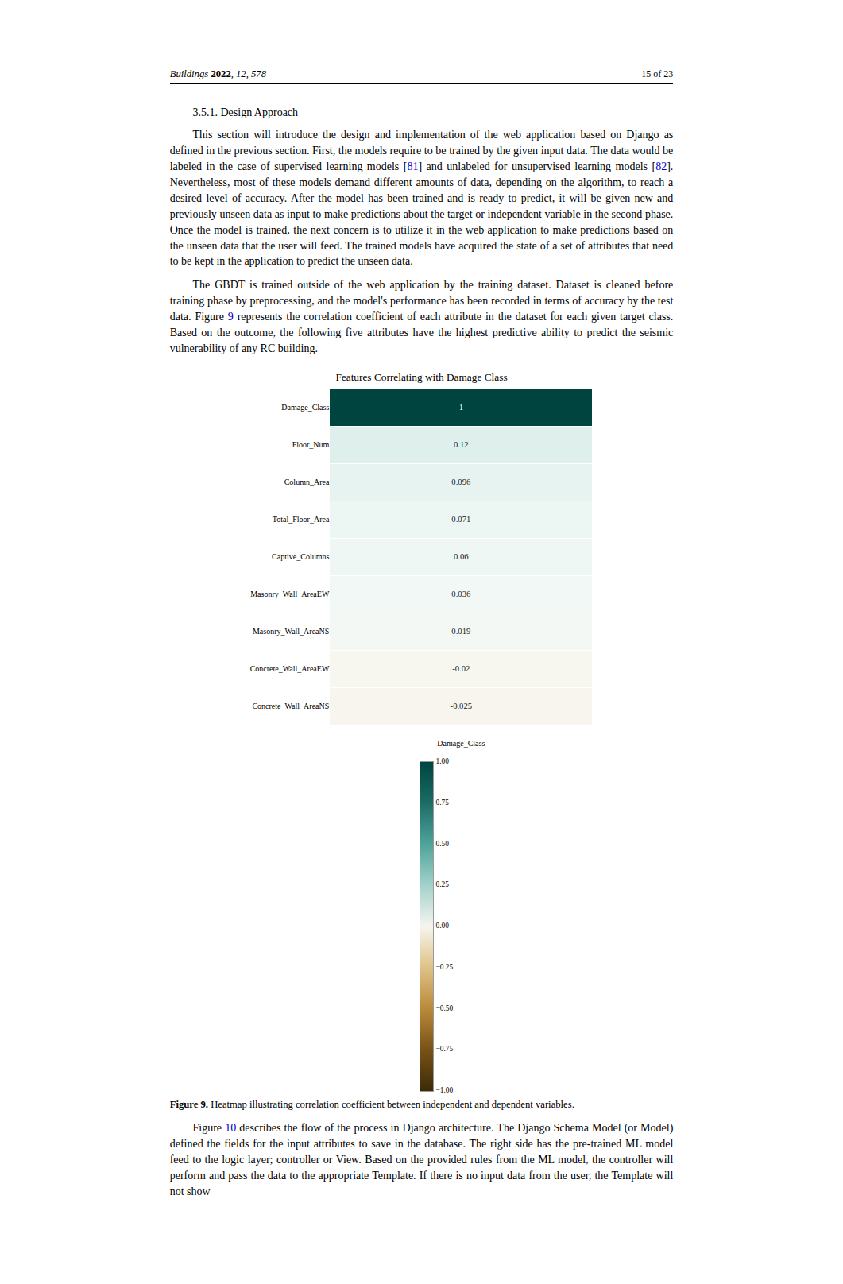Buildings 2022, 12, 578
15 of 23
3.5.1. Design Approach
This section will introduce the design and implementation of the web application based on Django as defined in the previous section. First, the models require to be trained by the given input data. The data would be labeled in the case of supervised learning models [81] and unlabeled for unsupervised learning models [82]. Nevertheless, most of these models demand different amounts of data, depending on the algorithm, to reach a desired level of accuracy. After the model has been trained and is ready to predict, it will be given new and previously unseen data as input to make predictions about the target or independent variable in the second phase. Once the model is trained, the next concern is to utilize it in the web application to make predictions based on the unseen data that the user will feed. The trained models have acquired the state of a set of attributes that need to be kept in the application to predict the unseen data.
The GBDT is trained outside of the web application by the training dataset. Dataset is cleaned before training phase by preprocessing, and the model's performance has been recorded in terms of accuracy by the test data. Figure 9 represents the correlation coefficient of each attribute in the dataset for each given target class. Based on the outcome, the following five attributes have the highest predictive ability to predict the seismic vulnerability of any RC building.
Features Correlating with Damage Class
| Damage_Class | 1 |
| Floor_Num | 0.12 |
| Column_Area | 0.096 |
| Total_Floor_Area | 0.071 |
| Captive_Columns | 0.06 |
| Masonry_Wall_AreaEW | 0.036 |
| Masonry_Wall_AreaNS | 0.019 |
| Concrete_Wall_AreaEW | -0.02 |
| Concrete_Wall_AreaNS | -0.025 |
| | Damage_Class |
1.00 0.75 0.50 0.25 0.00 −0.25 −0.50 −0.75 −1.00
Figure 9. Heatmap illustrating correlation coefficient between independent and dependent variables.
Figure 10 describes the flow of the process in Django architecture. The Django Schema Model (or Model) defined the fields for the input attributes to save in the database. The right side has the pre-trained ML model feed to the logic layer; controller or View. Based on the provided rules from the ML model, the controller will perform and pass the data to the appropriate Template. If there is no input data from the user, the Template will not show